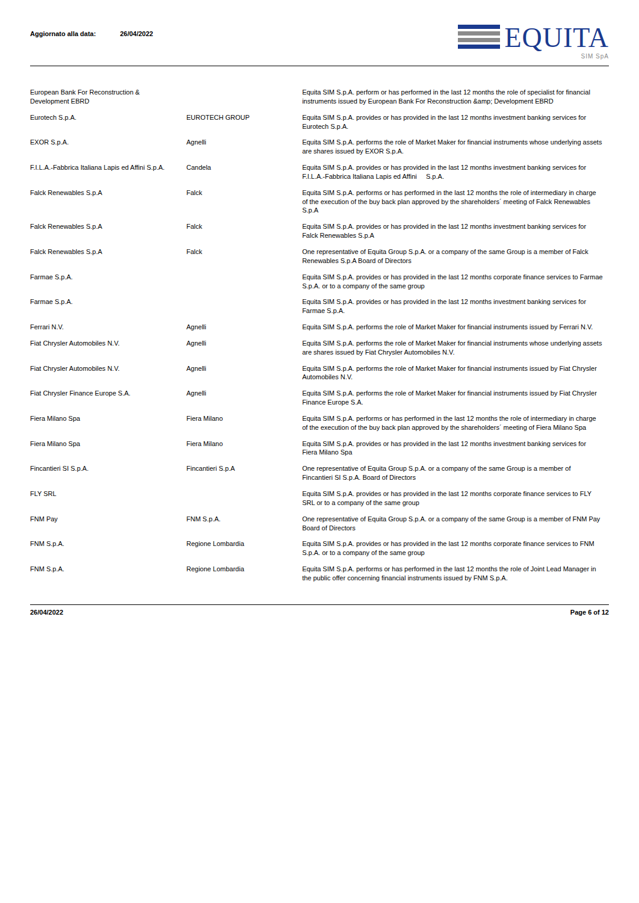Aggiornato alla data:26/04/2022
EQUITA
SIM SpA
| European Bank For Reconstruction & Development EBRD | | Equita SIM S.p.A. perform or has performed in the last 12 months the role of specialist for financial instruments issued by European Bank For Reconstruction &amp; Development EBRD |
| Eurotech S.p.A. | EUROTECH GROUP | Equita SIM S.p.A. provides or has provided in the last 12 months investment banking services for Eurotech S.p.A. |
| EXOR S.p.A. | Agnelli | Equita SIM S.p.A. performs the role of Market Maker for financial instruments whose underlying assets are shares issued by EXOR S.p.A. |
| F.I.L.A.-Fabbrica Italiana Lapis ed Affini S.p.A. | Candela | Equita SIM S.p.A. provides or has provided in the last 12 months investment banking services for F.I.L.A.-Fabbrica Italiana Lapis ed Affini S.p.A. |
| Falck Renewables S.p.A | Falck | Equita SIM S.p.A. performs or has performed in the last 12 months the role of intermediary in charge of the execution of the buy back plan approved by the shareholders´ meeting of Falck Renewables S.p.A |
| Falck Renewables S.p.A | Falck | Equita SIM S.p.A. provides or has provided in the last 12 months investment banking services for Falck Renewables S.p.A |
| Falck Renewables S.p.A | Falck | One representative of Equita Group S.p.A. or a company of the same Group is a member of Falck Renewables S.p.A Board of Directors |
| Farmae S.p.A. | | Equita SIM S.p.A. provides or has provided in the last 12 months corporate finance services to Farmae S.p.A. or to a company of the same group |
| Farmae S.p.A. | | Equita SIM S.p.A. provides or has provided in the last 12 months investment banking services for Farmae S.p.A. |
| Ferrari N.V. | Agnelli | Equita SIM S.p.A. performs the role of Market Maker for financial instruments issued by Ferrari N.V. |
| Fiat Chrysler Automobiles N.V. | Agnelli | Equita SIM S.p.A. performs the role of Market Maker for financial instruments whose underlying assets are shares issued by Fiat Chrysler Automobiles N.V. |
| Fiat Chrysler Automobiles N.V. | Agnelli | Equita SIM S.p.A. performs the role of Market Maker for financial instruments issued by Fiat Chrysler Automobiles N.V. |
| Fiat Chrysler Finance Europe S.A. | Agnelli | Equita SIM S.p.A. performs the role of Market Maker for financial instruments issued by Fiat Chrysler Finance Europe S.A. |
| Fiera Milano Spa | Fiera Milano | Equita SIM S.p.A. performs or has performed in the last 12 months the role of intermediary in charge of the execution of the buy back plan approved by the shareholders´ meeting of Fiera Milano Spa |
| Fiera Milano Spa | Fiera Milano | Equita SIM S.p.A. provides or has provided in the last 12 months investment banking services for Fiera Milano Spa |
| Fincantieri SI S.p.A. | Fincantieri S.p.A | One representative of Equita Group S.p.A. or a company of the same Group is a member of Fincantieri SI S.p.A. Board of Directors |
| FLY SRL | | Equita SIM S.p.A. provides or has provided in the last 12 months corporate finance services to FLY SRL or to a company of the same group |
| FNM Pay | FNM S.p.A. | One representative of Equita Group S.p.A. or a company of the same Group is a member of FNM Pay Board of Directors |
| FNM S.p.A. | Regione Lombardia | Equita SIM S.p.A. provides or has provided in the last 12 months corporate finance services to FNM S.p.A. or to a company of the same group |
| FNM S.p.A. | Regione Lombardia | Equita SIM S.p.A. performs or has performed in the last 12 months the role of Joint Lead Manager in the public offer concerning financial instruments issued by FNM S.p.A. |
26/04/2022 Page 6 of 12